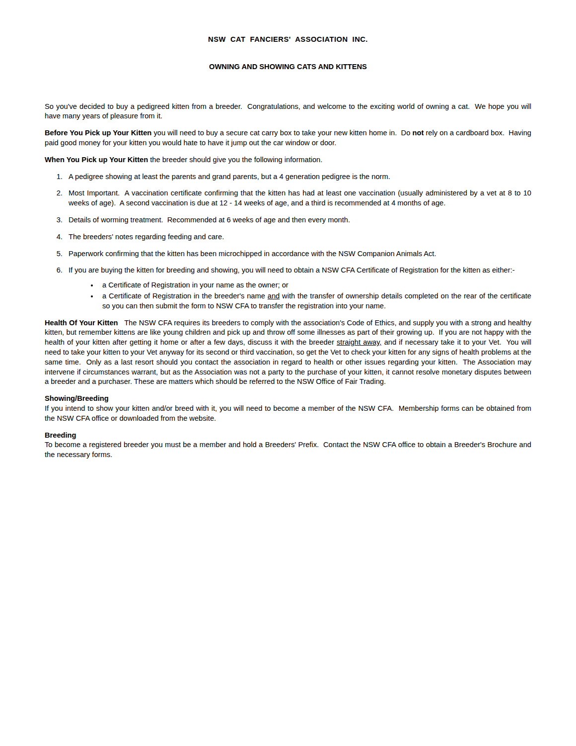NSW CAT FANCIERS' ASSOCIATION INC.
OWNING AND SHOWING CATS AND KITTENS
So you've decided to buy a pedigreed kitten from a breeder. Congratulations, and welcome to the exciting world of owning a cat. We hope you will have many years of pleasure from it.
Before You Pick up Your Kitten you will need to buy a secure cat carry box to take your new kitten home in. Do not rely on a cardboard box. Having paid good money for your kitten you would hate to have it jump out the car window or door.
When You Pick up Your Kitten the breeder should give you the following information.
A pedigree showing at least the parents and grand parents, but a 4 generation pedigree is the norm.
Most Important. A vaccination certificate confirming that the kitten has had at least one vaccination (usually administered by a vet at 8 to 10 weeks of age). A second vaccination is due at 12 - 14 weeks of age, and a third is recommended at 4 months of age.
Details of worming treatment. Recommended at 6 weeks of age and then every month.
The breeders' notes regarding feeding and care.
Paperwork confirming that the kitten has been microchipped in accordance with the NSW Companion Animals Act.
If you are buying the kitten for breeding and showing, you will need to obtain a NSW CFA Certificate of Registration for the kitten as either:-
a Certificate of Registration in your name as the owner; or
a Certificate of Registration in the breeder's name and with the transfer of ownership details completed on the rear of the certificate so you can then submit the form to NSW CFA to transfer the registration into your name.
Health Of Your Kitten The NSW CFA requires its breeders to comply with the association's Code of Ethics, and supply you with a strong and healthy kitten, but remember kittens are like young children and pick up and throw off some illnesses as part of their growing up. If you are not happy with the health of your kitten after getting it home or after a few days, discuss it with the breeder straight away, and if necessary take it to your Vet. You will need to take your kitten to your Vet anyway for its second or third vaccination, so get the Vet to check your kitten for any signs of health problems at the same time. Only as a last resort should you contact the association in regard to health or other issues regarding your kitten. The Association may intervene if circumstances warrant, but as the Association was not a party to the purchase of your kitten, it cannot resolve monetary disputes between a breeder and a purchaser. These are matters which should be referred to the NSW Office of Fair Trading.
Showing/Breeding
If you intend to show your kitten and/or breed with it, you will need to become a member of the NSW CFA. Membership forms can be obtained from the NSW CFA office or downloaded from the website.
Breeding
To become a registered breeder you must be a member and hold a Breeders' Prefix. Contact the NSW CFA office to obtain a Breeder's Brochure and the necessary forms.